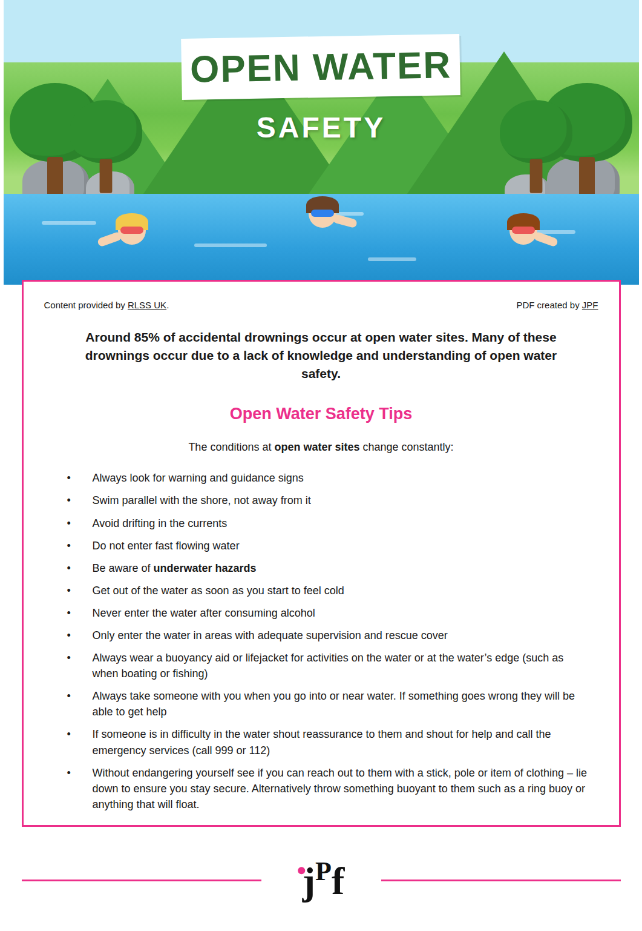Open Water Safety
Content provided by RLSS UK. PDF created by JPF
Around 85% of accidental drownings occur at open water sites. Many of these drownings occur due to a lack of knowledge and understanding of open water safety.
Open Water Safety Tips
The conditions at open water sites change constantly:
Always look for warning and guidance signs
Swim parallel with the shore, not away from it
Avoid drifting in the currents
Do not enter fast flowing water
Be aware of underwater hazards
Get out of the water as soon as you start to feel cold
Never enter the water after consuming alcohol
Only enter the water in areas with adequate supervision and rescue cover
Always wear a buoyancy aid or lifejacket for activities on the water or at the water’s edge (such as when boating or fishing)
Always take someone with you when you go into or near water. If something goes wrong they will be able to get help
If someone is in difficulty in the water shout reassurance to them and shout for help and call the emergency services (call 999 or 112)
Without endangering yourself see if you can reach out to them with a stick, pole or item of clothing – lie down to ensure you stay secure. Alternatively throw something buoyant to them such as a ring buoy or anything that will float.
jPf